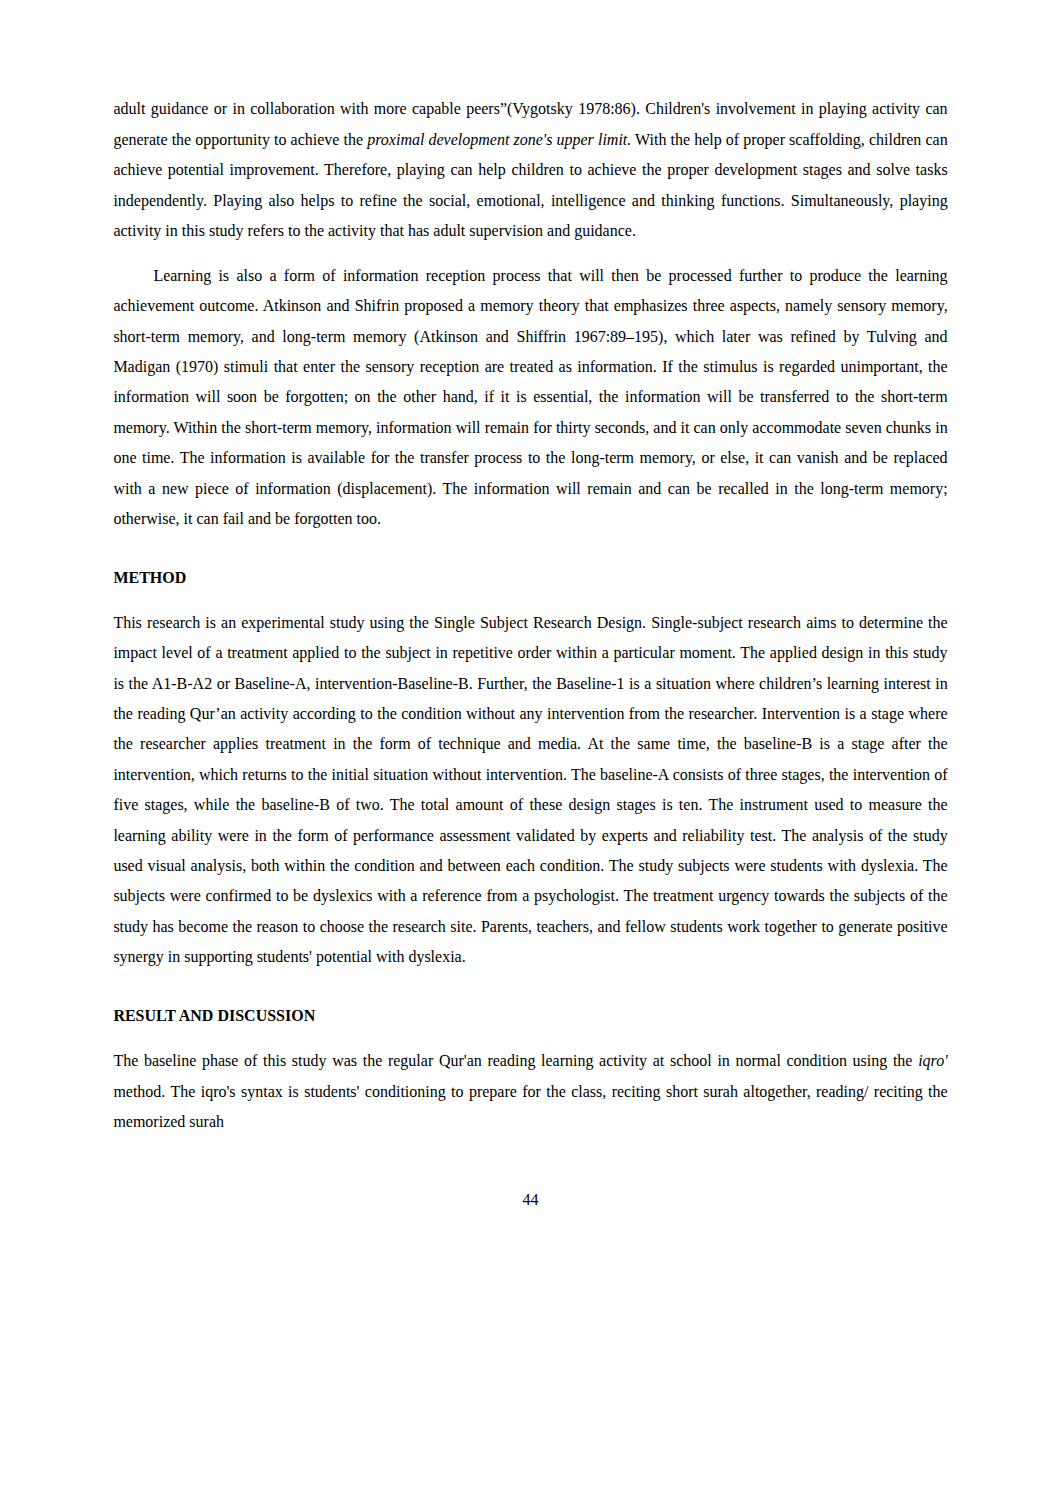adult guidance or in collaboration with more capable peers”(Vygotsky 1978:86). Children's involvement in playing activity can generate the opportunity to achieve the proximal development zone's upper limit. With the help of proper scaffolding, children can achieve potential improvement. Therefore, playing can help children to achieve the proper development stages and solve tasks independently. Playing also helps to refine the social, emotional, intelligence and thinking functions. Simultaneously, playing activity in this study refers to the activity that has adult supervision and guidance.
Learning is also a form of information reception process that will then be processed further to produce the learning achievement outcome. Atkinson and Shifrin proposed a memory theory that emphasizes three aspects, namely sensory memory, short-term memory, and long-term memory (Atkinson and Shiffrin 1967:89–195), which later was refined by Tulving and Madigan (1970) stimuli that enter the sensory reception are treated as information. If the stimulus is regarded unimportant, the information will soon be forgotten; on the other hand, if it is essential, the information will be transferred to the short-term memory. Within the short-term memory, information will remain for thirty seconds, and it can only accommodate seven chunks in one time. The information is available for the transfer process to the long-term memory, or else, it can vanish and be replaced with a new piece of information (displacement). The information will remain and can be recalled in the long-term memory; otherwise, it can fail and be forgotten too.
Method
This research is an experimental study using the Single Subject Research Design. Single-subject research aims to determine the impact level of a treatment applied to the subject in repetitive order within a particular moment. The applied design in this study is the A1-B-A2 or Baseline-A, intervention-Baseline-B. Further, the Baseline-1 is a situation where children’s learning interest in the reading Qur’an activity according to the condition without any intervention from the researcher. Intervention is a stage where the researcher applies treatment in the form of technique and media. At the same time, the baseline-B is a stage after the intervention, which returns to the initial situation without intervention. The baseline-A consists of three stages, the intervention of five stages, while the baseline-B of two. The total amount of these design stages is ten. The instrument used to measure the learning ability were in the form of performance assessment validated by experts and reliability test. The analysis of the study used visual analysis, both within the condition and between each condition. The study subjects were students with dyslexia. The subjects were confirmed to be dyslexics with a reference from a psychologist. The treatment urgency towards the subjects of the study has become the reason to choose the research site. Parents, teachers, and fellow students work together to generate positive synergy in supporting students' potential with dyslexia.
Result and Discussion
The baseline phase of this study was the regular Qur'an reading learning activity at school in normal condition using the iqro' method. The iqro's syntax is students' conditioning to prepare for the class, reciting short surah altogether, reading/ reciting the memorized surah
44